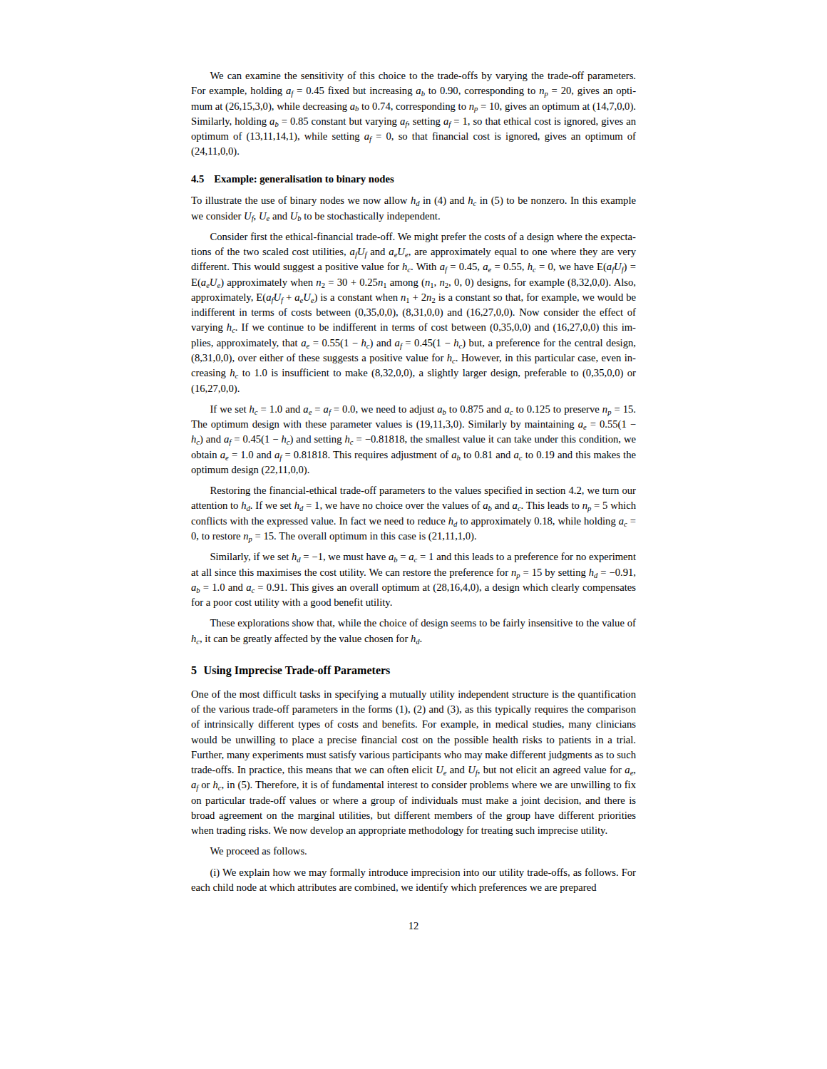We can examine the sensitivity of this choice to the trade-offs by varying the trade-off parameters. For example, holding af = 0.45 fixed but increasing ab to 0.90, corresponding to np = 20, gives an optimum at (26,15,3,0), while decreasing ab to 0.74, corresponding to np = 10, gives an optimum at (14,7,0,0). Similarly, holding ab = 0.85 constant but varying af, setting af = 1, so that ethical cost is ignored, gives an optimum of (13,11,14,1), while setting af = 0, so that financial cost is ignored, gives an optimum of (24,11,0,0).
4.5 Example: generalisation to binary nodes
To illustrate the use of binary nodes we now allow hd in (4) and hc in (5) to be nonzero. In this example we consider Uf, Ue and Ub to be stochastically independent.
Consider first the ethical-financial trade-off. We might prefer the costs of a design where the expectations of the two scaled cost utilities, afUf and aeUe, are approximately equal to one where they are very different. This would suggest a positive value for hc. With af = 0.45, ae = 0.55, hc = 0, we have E(afUf) = E(aeUe) approximately when n2 = 30 + 0.25n1 among (n1, n2, 0, 0) designs, for example (8,32,0,0). Also, approximately, E(afUf + aeUe) is a constant when n1 + 2n2 is a constant so that, for example, we would be indifferent in terms of costs between (0,35,0,0), (8,31,0,0) and (16,27,0,0). Now consider the effect of varying hc. If we continue to be indifferent in terms of cost between (0,35,0,0) and (16,27,0,0) this implies, approximately, that ae = 0.55(1 − hc) and af = 0.45(1 − hc) but, a preference for the central design, (8,31,0,0), over either of these suggests a positive value for hc. However, in this particular case, even increasing hc to 1.0 is insufficient to make (8,32,0,0), a slightly larger design, preferable to (0,35,0,0) or (16,27,0,0).
If we set hc = 1.0 and ae = af = 0.0, we need to adjust ab to 0.875 and ac to 0.125 to preserve np = 15. The optimum design with these parameter values is (19,11,3,0). Similarly by maintaining ae = 0.55(1 − hc) and af = 0.45(1 − hc) and setting hc = −0.81818, the smallest value it can take under this condition, we obtain ae = 1.0 and af = 0.81818. This requires adjustment of ab to 0.81 and ac to 0.19 and this makes the optimum design (22,11,0,0).
Restoring the financial-ethical trade-off parameters to the values specified in section 4.2, we turn our attention to hd. If we set hd = 1, we have no choice over the values of ab and ac. This leads to np = 5 which conflicts with the expressed value. In fact we need to reduce hd to approximately 0.18, while holding ac = 0, to restore np = 15. The overall optimum in this case is (21,11,1,0).
Similarly, if we set hd = −1, we must have ab = ac = 1 and this leads to a preference for no experiment at all since this maximises the cost utility. We can restore the preference for np = 15 by setting hd = −0.91, ab = 1.0 and ac = 0.91. This gives an overall optimum at (28,16,4,0), a design which clearly compensates for a poor cost utility with a good benefit utility.
These explorations show that, while the choice of design seems to be fairly insensitive to the value of hc, it can be greatly affected by the value chosen for hd.
5 Using Imprecise Trade-off Parameters
One of the most difficult tasks in specifying a mutually utility independent structure is the quantification of the various trade-off parameters in the forms (1), (2) and (3), as this typically requires the comparison of intrinsically different types of costs and benefits. For example, in medical studies, many clinicians would be unwilling to place a precise financial cost on the possible health risks to patients in a trial. Further, many experiments must satisfy various participants who may make different judgments as to such trade-offs. In practice, this means that we can often elicit Ue and Uf, but not elicit an agreed value for ae, af or hc, in (5). Therefore, it is of fundamental interest to consider problems where we are unwilling to fix on particular trade-off values or where a group of individuals must make a joint decision, and there is broad agreement on the marginal utilities, but different members of the group have different priorities when trading risks. We now develop an appropriate methodology for treating such imprecise utility.
We proceed as follows.
(i) We explain how we may formally introduce imprecision into our utility trade-offs, as follows. For each child node at which attributes are combined, we identify which preferences we are prepared
12